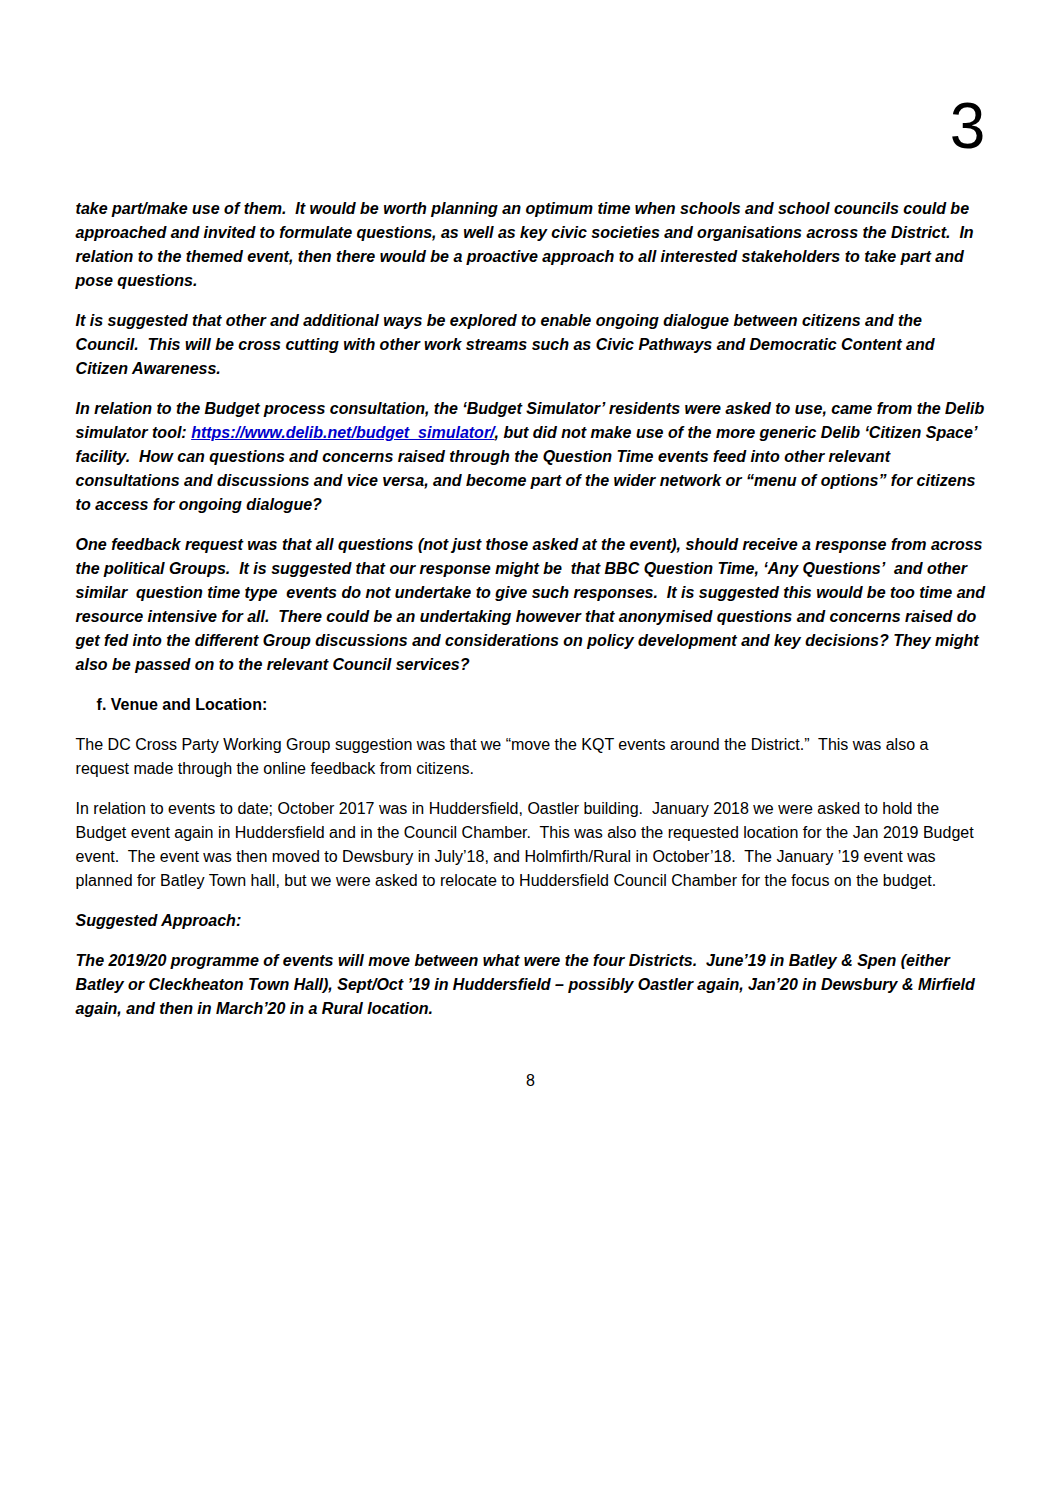3
take part/make use of them. It would be worth planning an optimum time when schools and school councils could be approached and invited to formulate questions, as well as key civic societies and organisations across the District. In relation to the themed event, then there would be a proactive approach to all interested stakeholders to take part and pose questions.
It is suggested that other and additional ways be explored to enable ongoing dialogue between citizens and the Council. This will be cross cutting with other work streams such as Civic Pathways and Democratic Content and Citizen Awareness.
In relation to the Budget process consultation, the ‘Budget Simulator’ residents were asked to use, came from the Delib simulator tool: https://www.delib.net/budget_simulator/, but did not make use of the more generic Delib ‘Citizen Space’ facility. How can questions and concerns raised through the Question Time events feed into other relevant consultations and discussions and vice versa, and become part of the wider network or “menu of options” for citizens to access for ongoing dialogue?
One feedback request was that all questions (not just those asked at the event), should receive a response from across the political Groups. It is suggested that our response might be that BBC Question Time, ‘Any Questions’ and other similar question time type events do not undertake to give such responses. It is suggested this would be too time and resource intensive for all. There could be an undertaking however that anonymised questions and concerns raised do get fed into the different Group discussions and considerations on policy development and key decisions? They might also be passed on to the relevant Council services?
Venue and Location:
The DC Cross Party Working Group suggestion was that we “move the KQT events around the District.” This was also a request made through the online feedback from citizens.
In relation to events to date; October 2017 was in Huddersfield, Oastler building. January 2018 we were asked to hold the Budget event again in Huddersfield and in the Council Chamber. This was also the requested location for the Jan 2019 Budget event. The event was then moved to Dewsbury in July’18, and Holmfirth/Rural in October’18. The January ’19 event was planned for Batley Town hall, but we were asked to relocate to Huddersfield Council Chamber for the focus on the budget.
Suggested Approach:
The 2019/20 programme of events will move between what were the four Districts. June’19 in Batley & Spen (either Batley or Cleckheaton Town Hall), Sept/Oct ’19 in Huddersfield – possibly Oastler again, Jan’20 in Dewsbury & Mirfield again, and then in March’20 in a Rural location.
8